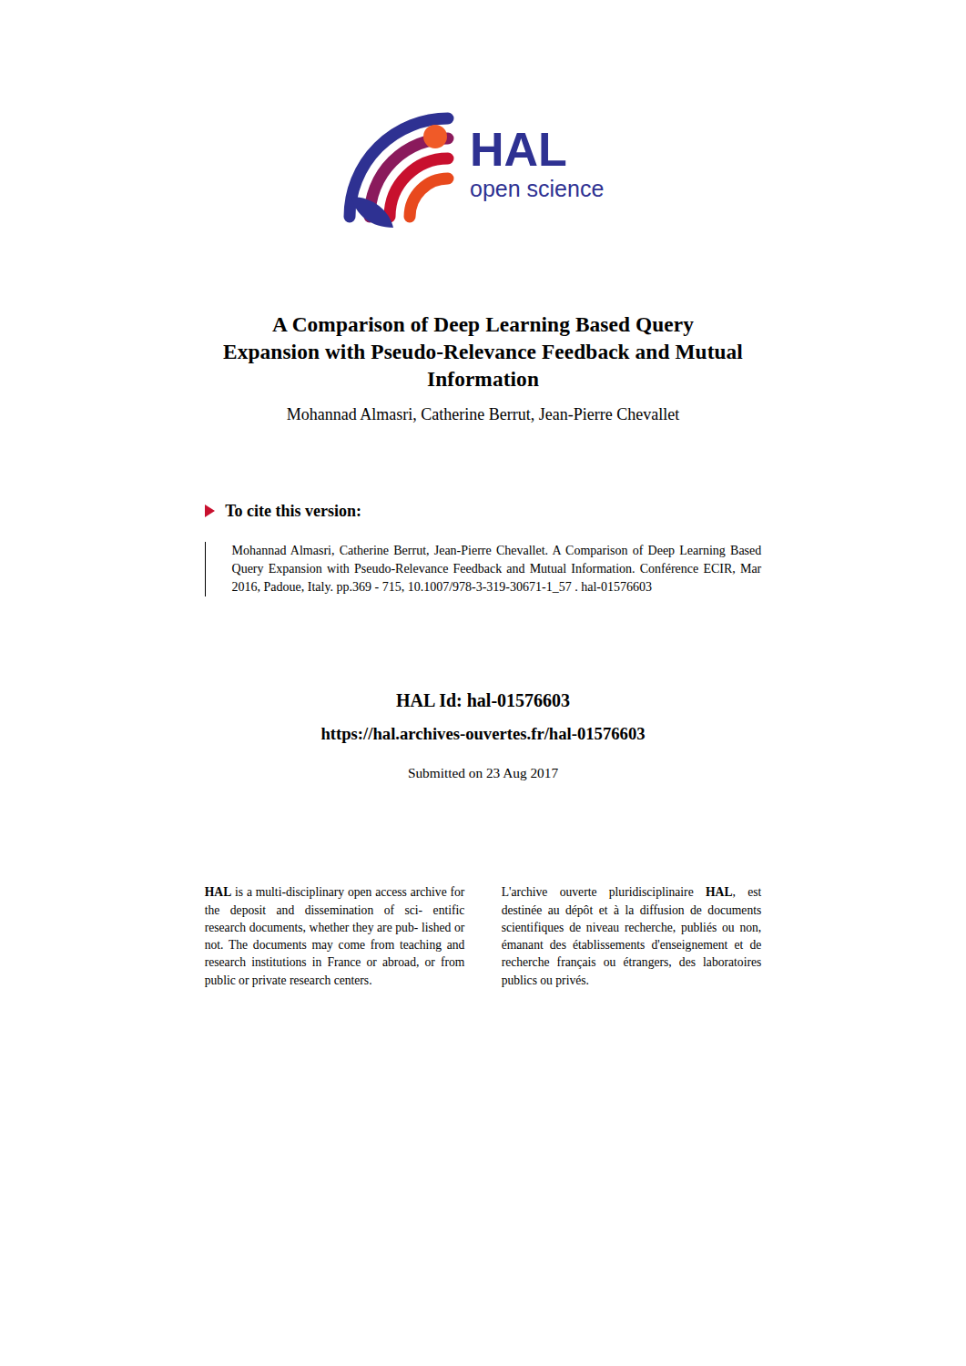HAL open science
A Comparison of Deep Learning Based Query
Expansion with Pseudo-Relevance Feedback and Mutual
Information
Mohannad Almasri, Catherine Berrut, Jean-Pierre Chevallet
To cite this version:
Mohannad Almasri, Catherine Berrut, Jean-Pierre Chevallet. A Comparison of Deep Learning Based Query Expansion with Pseudo-Relevance Feedback and Mutual Information. Conférence ECIR, Mar 2016, Padoue, Italy. pp.369 - 715, 10.1007/978-3-319-30671-1_57 . hal-01576603
HAL Id: hal-01576603
https://hal.archives-ouvertes.fr/hal-01576603
Submitted on 23 Aug 2017
HAL is a multi-disciplinary open access archive for the deposit and dissemination of sci- entific research documents, whether they are pub- lished or not. The documents may come from teaching and research institutions in France or abroad, or from public or private research centers.
L'archive ouverte pluridisciplinaire HAL, est destinée au dépôt et à la diffusion de documents scientifiques de niveau recherche, publiés ou non, émanant des établissements d'enseignement et de recherche français ou étrangers, des laboratoires publics ou privés.